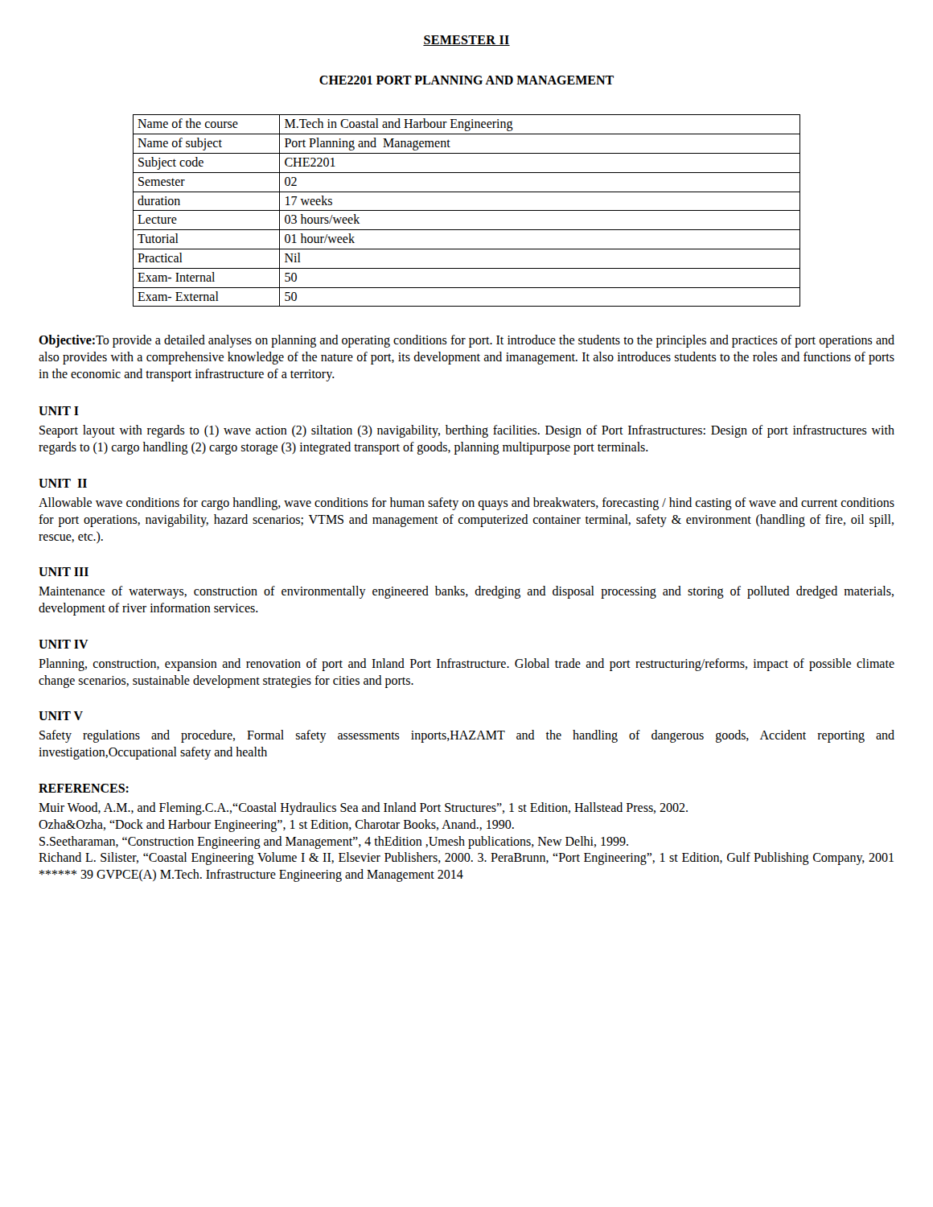SEMESTER II
CHE2201 PORT PLANNING AND MANAGEMENT
| Name of the course | M.Tech in Coastal and Harbour Engineering |
| Name of subject | Port Planning and Management |
| Subject code | CHE2201 |
| Semester | 02 |
| duration | 17 weeks |
| Lecture | 03 hours/week |
| Tutorial | 01 hour/week |
| Practical | Nil |
| Exam- Internal | 50 |
| Exam- External | 50 |
Objective: To provide a detailed analyses on planning and operating conditions for port. It introduce the students to the principles and practices of port operations and also provides with a comprehensive knowledge of the nature of port, its development and imanagement. It also introduces students to the roles and functions of ports in the economic and transport infrastructure of a territory.
UNIT I
Seaport layout with regards to (1) wave action (2) siltation (3) navigability, berthing facilities. Design of Port Infrastructures: Design of port infrastructures with regards to (1) cargo handling (2) cargo storage (3) integrated transport of goods, planning multipurpose port terminals.
UNIT II
Allowable wave conditions for cargo handling, wave conditions for human safety on quays and breakwaters, forecasting / hind casting of wave and current conditions for port operations, navigability, hazard scenarios; VTMS and management of computerized container terminal, safety & environment (handling of fire, oil spill, rescue, etc.).
UNIT III
Maintenance of waterways, construction of environmentally engineered banks, dredging and disposal processing and storing of polluted dredged materials, development of river information services.
UNIT IV
Planning, construction, expansion and renovation of port and Inland Port Infrastructure. Global trade and port restructuring/reforms, impact of possible climate change scenarios, sustainable development strategies for cities and ports.
UNIT V
Safety regulations and procedure, Formal safety assessments inports,HAZAMT and the handling of dangerous goods, Accident reporting and investigation,Occupational safety and health
REFERENCES:
Muir Wood, A.M., and Fleming.C.A.,“Coastal Hydraulics Sea and Inland Port Structures”, 1 st Edition, Hallstead Press, 2002.
Ozha&Ozha, “Dock and Harbour Engineering”, 1 st Edition, Charotar Books, Anand., 1990.
S.Seetharaman, “Construction Engineering and Management”, 4 thEdition ,Umesh publications, New Delhi, 1999.
Richand L. Silister, “Coastal Engineering Volume I & II, Elsevier Publishers, 2000. 3. PeraBrunn, “Port Engineering”, 1 st Edition, Gulf Publishing Company, 2001 ****** 39 GVPCE(A) M.Tech. Infrastructure Engineering and Management 2014